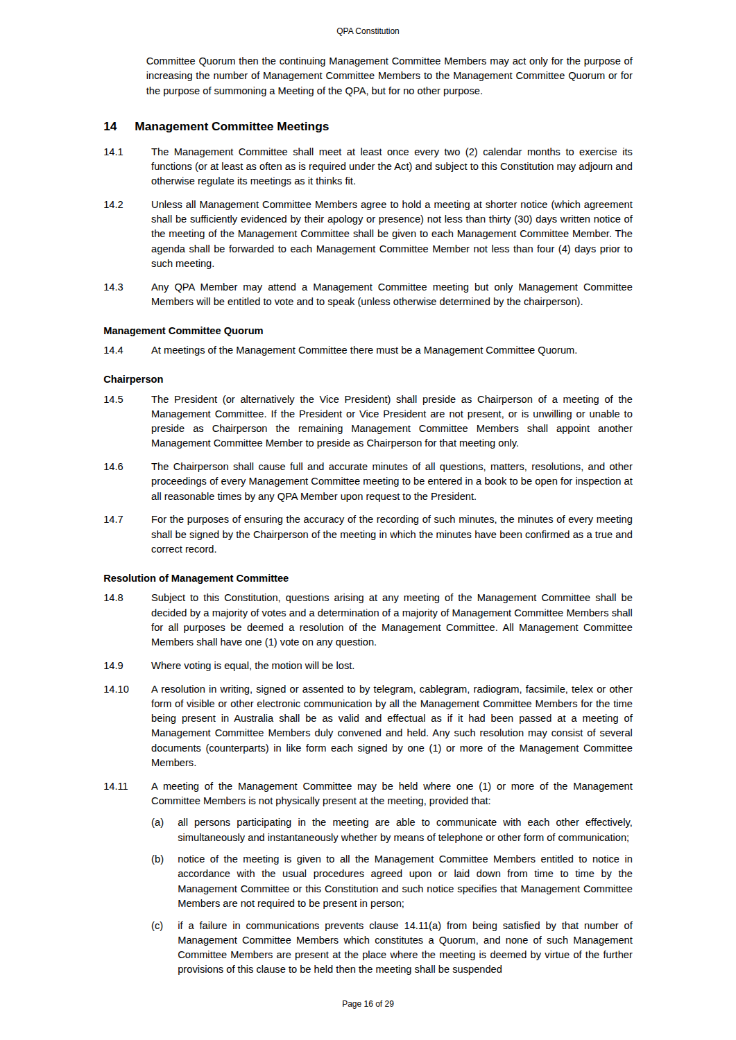QPA Constitution
Committee Quorum then the continuing Management Committee Members may act only for the purpose of increasing the number of Management Committee Members to the Management Committee Quorum or for the purpose of summoning a Meeting of the QPA, but for no other purpose.
14 Management Committee Meetings
14.1
The Management Committee shall meet at least once every two (2) calendar months to exercise its functions (or at least as often as is required under the Act) and subject to this Constitution may adjourn and otherwise regulate its meetings as it thinks fit.
14.2
Unless all Management Committee Members agree to hold a meeting at shorter notice (which agreement shall be sufficiently evidenced by their apology or presence) not less than thirty (30) days written notice of the meeting of the Management Committee shall be given to each Management Committee Member. The agenda shall be forwarded to each Management Committee Member not less than four (4) days prior to such meeting.
14.3
Any QPA Member may attend a Management Committee meeting but only Management Committee Members will be entitled to vote and to speak (unless otherwise determined by the chairperson).
Management Committee Quorum
14.4
At meetings of the Management Committee there must be a Management Committee Quorum.
Chairperson
14.5
The President (or alternatively the Vice President) shall preside as Chairperson of a meeting of the Management Committee. If the President or Vice President are not present, or is unwilling or unable to preside as Chairperson the remaining Management Committee Members shall appoint another Management Committee Member to preside as Chairperson for that meeting only.
14.6
The Chairperson shall cause full and accurate minutes of all questions, matters, resolutions, and other proceedings of every Management Committee meeting to be entered in a book to be open for inspection at all reasonable times by any QPA Member upon request to the President.
14.7
For the purposes of ensuring the accuracy of the recording of such minutes, the minutes of every meeting shall be signed by the Chairperson of the meeting in which the minutes have been confirmed as a true and correct record.
Resolution of Management Committee
14.8
Subject to this Constitution, questions arising at any meeting of the Management Committee shall be decided by a majority of votes and a determination of a majority of Management Committee Members shall for all purposes be deemed a resolution of the Management Committee. All Management Committee Members shall have one (1) vote on any question.
14.9
Where voting is equal, the motion will be lost.
14.10
A resolution in writing, signed or assented to by telegram, cablegram, radiogram, facsimile, telex or other form of visible or other electronic communication by all the Management Committee Members for the time being present in Australia shall be as valid and effectual as if it had been passed at a meeting of Management Committee Members duly convened and held. Any such resolution may consist of several documents (counterparts) in like form each signed by one (1) or more of the Management Committee Members.
14.11
A meeting of the Management Committee may be held where one (1) or more of the Management Committee Members is not physically present at the meeting, provided that:
(a)
all persons participating in the meeting are able to communicate with each other effectively, simultaneously and instantaneously whether by means of telephone or other form of communication;
(b)
notice of the meeting is given to all the Management Committee Members entitled to notice in accordance with the usual procedures agreed upon or laid down from time to time by the Management Committee or this Constitution and such notice specifies that Management Committee Members are not required to be present in person;
(c)
if a failure in communications prevents clause 14.11(a) from being satisfied by that number of Management Committee Members which constitutes a Quorum, and none of such Management Committee Members are present at the place where the meeting is deemed by virtue of the further provisions of this clause to be held then the meeting shall be suspended
Page 16 of 29